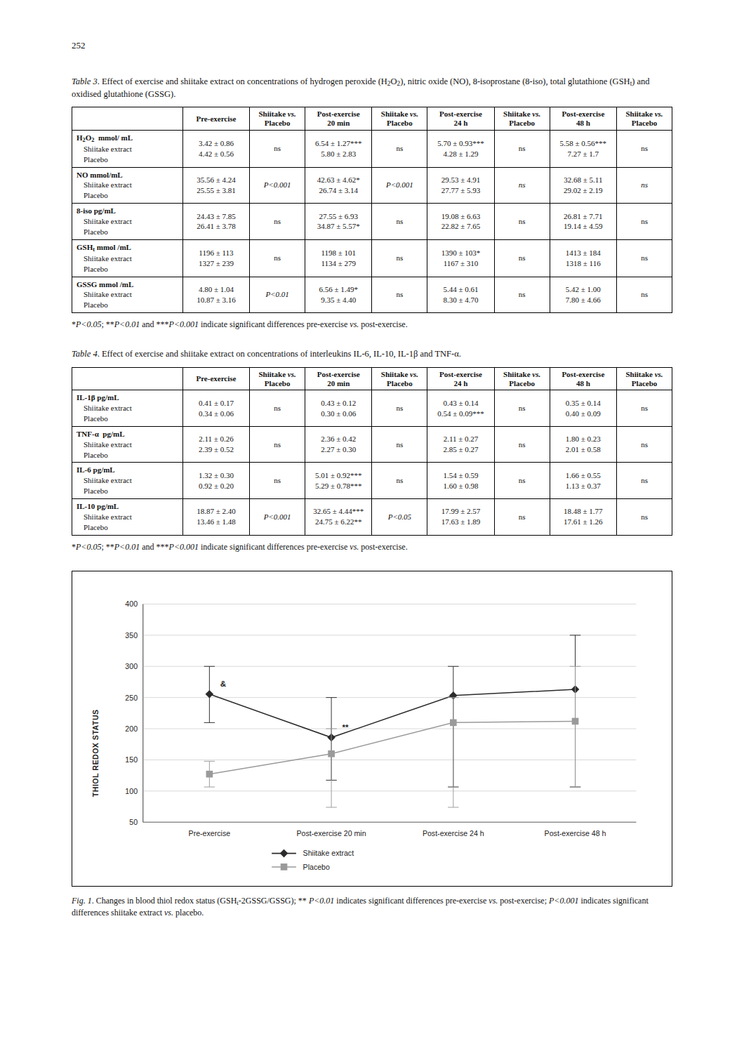252
Table 3. Effect of exercise and shiitake extract on concentrations of hydrogen peroxide (H2O2), nitric oxide (NO), 8-isoprostane (8-iso), total glutathione (GSHt) and oxidised glutathione (GSSG).
| | Pre-exercise | Shiitake vs. Placebo | Post-exercise 20 min | Shiitake vs. Placebo | Post-exercise 24 h | Shiitake vs. Placebo | Post-exercise 48 h | Shiitake vs. Placebo |
| --- | --- | --- | --- | --- | --- | --- | --- | --- |
| H 2 O 2 mmol/ mL Shiitake extract Placebo | 3.42 ± 0.86 4.42 ± 0.56 | ns | 6.54 ± 1.27*** 5.80 ± 2.83 | ns | 5.70 ± 0.93*** 4.28 ± 1.29 | ns | 5.58 ± 0.56*** 7.27 ± 1.7 | ns |
| NO mmol/mL Shiitake extract Placebo | 35.56 ± 4.24 25.55 ± 3.81 | P<0.001 | 42.63 ± 4.62* 26.74 ± 3.14 | P<0.001 | 29.53 ± 4.91 27.77 ± 5.93 | ns | 32.68 ± 5.11 29.02 ± 2.19 | ns |
| 8-iso pg/mL Shiitake extract Placebo | 24.43 ± 7.85 26.41 ± 3.78 | ns | 27.55 ± 6.93 34.87 ± 5.57* | ns | 19.08 ± 6.63 22.82 ± 7.65 | ns | 26.81 ± 7.71 19.14 ± 4.59 | ns |
| GSH t mmol /mL Shiitake extract Placebo | 1196 ± 113 1327 ± 239 | ns | 1198 ± 101 1134 ± 279 | ns | 1390 ± 103* 1167 ± 310 | ns | 1413 ± 184 1318 ± 116 | ns |
| GSSG mmol /mL Shiitake extract Placebo | 4.80 ± 1.04 10.87 ± 3.16 | P<0.01 | 6.56 ± 1.49* 9.35 ± 4.40 | ns | 5.44 ± 0.61 8.30 ± 4.70 | ns | 5.42 ± 1.00 7.80 ± 4.66 | ns |
*P<0.05; **P<0.01 and ***P<0.001 indicate significant differences pre-exercise vs. post-exercise.
Table 4. Effect of exercise and shiitake extract on concentrations of interleukins IL-6, IL-10, IL-1β and TNF-α.
| | Pre-exercise | Shiitake vs. Placebo | Post-exercise 20 min | Shiitake vs. Placebo | Post-exercise 24 h | Shiitake vs. Placebo | Post-exercise 48 h | Shiitake vs. Placebo |
| --- | --- | --- | --- | --- | --- | --- | --- | --- |
| IL-1β pg/mL Shiitake extract Placebo | 0.41 ± 0.17 0.34 ± 0.06 | ns | 0.43 ± 0.12 0.30 ± 0.06 | ns | 0.43 ± 0.14 0.54 ± 0.09*** | ns | 0.35 ± 0.14 0.40 ± 0.09 | ns |
| TNF-α pg/mL Shiitake extract Placebo | 2.11 ± 0.26 2.39 ± 0.52 | ns | 2.36 ± 0.42 2.27 ± 0.30 | ns | 2.11 ± 0.27 2.85 ± 0.27 | ns | 1.80 ± 0.23 2.01 ± 0.58 | ns |
| IL-6 pg/mL Shiitake extract Placebo | 1.32 ± 0.30 0.92 ± 0.20 | ns | 5.01 ± 0.92*** 5.29 ± 0.78*** | ns | 1.54 ± 0.59 1.60 ± 0.98 | ns | 1.66 ± 0.55 1.13 ± 0.37 | ns |
| IL-10 pg/mL Shiitake extract Placebo | 18.87 ± 2.40 13.46 ± 1.48 | P<0.001 | 32.65 ± 4.44*** 24.75 ± 6.22** | P<0.05 | 17.99 ± 2.57 17.63 ± 1.89 | ns | 18.48 ± 1.77 17.61 ± 1.26 | ns |
*P<0.05; **P<0.01 and ***P<0.001 indicate significant differences pre-exercise vs. post-exercise.
THIOL REDOX STATUS 400 350 300 250 200 150 100 50 Pre-exercise Post-exercise 20 min Post-exercise 24 h Post-exercise 48 h & ** Shiitake extract Placebo
Fig. 1. Changes in blood thiol redox status (GSHt-2GSSG/GSSG); ** P<0.01 indicates significant differences pre-exercise vs. post-exercise; P<0.001 indicates significant differences shiitake extract vs. placebo.